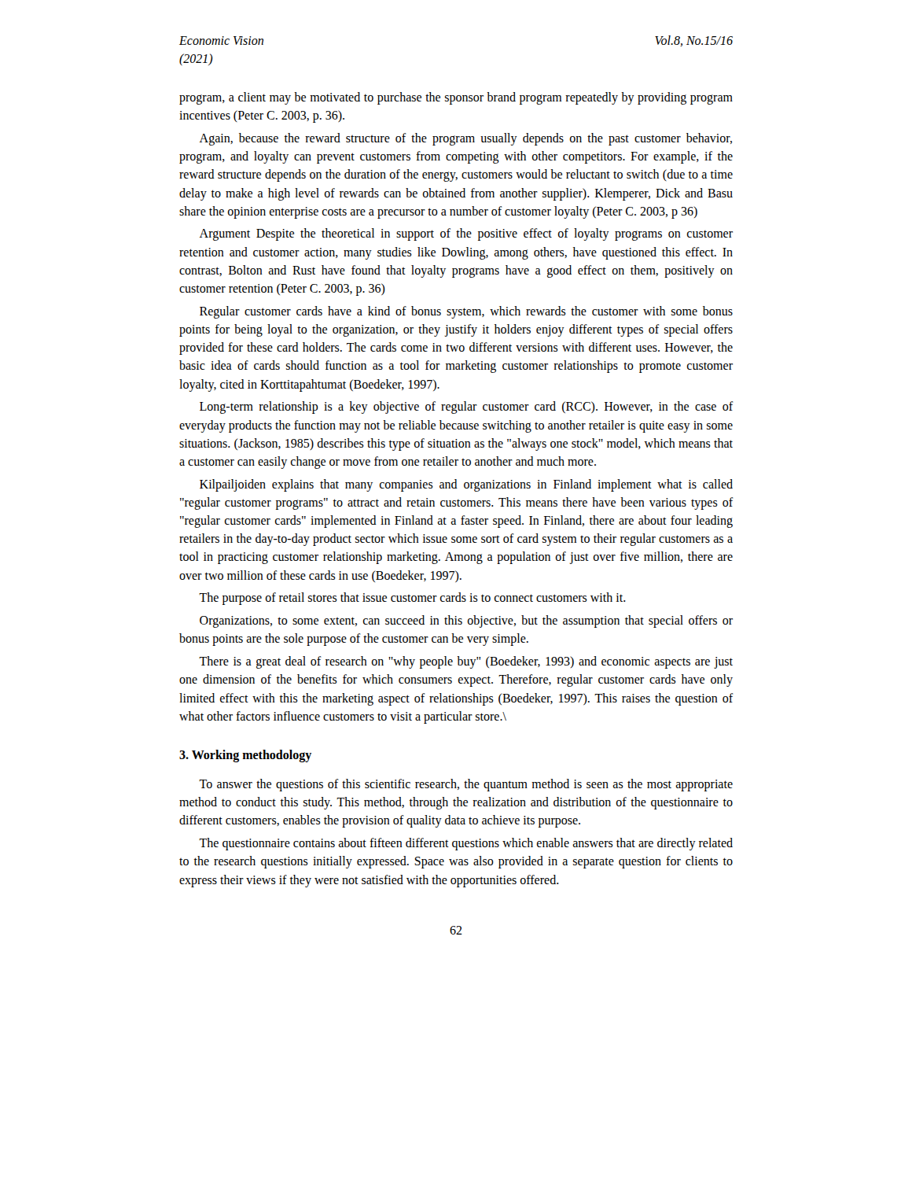Economic Vision
(2021)
Vol.8, No.15/16
program, a client may be motivated to purchase the sponsor brand program repeatedly by providing program incentives (Peter C. 2003, p. 36).
Again, because the reward structure of the program usually depends on the past customer behavior, program, and loyalty can prevent customers from competing with other competitors. For example, if the reward structure depends on the duration of the energy, customers would be reluctant to switch (due to a time delay to make a high level of rewards can be obtained from another supplier). Klemperer, Dick and Basu share the opinion enterprise costs are a precursor to a number of customer loyalty (Peter C. 2003, p 36)
Argument Despite the theoretical in support of the positive effect of loyalty programs on customer retention and customer action, many studies like Dowling, among others, have questioned this effect. In contrast, Bolton and Rust have found that loyalty programs have a good effect on them, positively on customer retention (Peter C. 2003, p. 36)
Regular customer cards have a kind of bonus system, which rewards the customer with some bonus points for being loyal to the organization, or they justify it holders enjoy different types of special offers provided for these card holders. The cards come in two different versions with different uses. However, the basic idea of cards should function as a tool for marketing customer relationships to promote customer loyalty, cited in Korttitapahtumat (Boedeker, 1997).
Long-term relationship is a key objective of regular customer card (RCC). However, in the case of everyday products the function may not be reliable because switching to another retailer is quite easy in some situations. (Jackson, 1985) describes this type of situation as the "always one stock" model, which means that a customer can easily change or move from one retailer to another and much more.
Kilpailjoiden explains that many companies and organizations in Finland implement what is called "regular customer programs" to attract and retain customers. This means there have been various types of "regular customer cards" implemented in Finland at a faster speed. In Finland, there are about four leading retailers in the day-to-day product sector which issue some sort of card system to their regular customers as a tool in practicing customer relationship marketing. Among a population of just over five million, there are over two million of these cards in use (Boedeker, 1997).
The purpose of retail stores that issue customer cards is to connect customers with it.
Organizations, to some extent, can succeed in this objective, but the assumption that special offers or bonus points are the sole purpose of the customer can be very simple.
There is a great deal of research on "why people buy" (Boedeker, 1993) and economic aspects are just one dimension of the benefits for which consumers expect. Therefore, regular customer cards have only limited effect with this the marketing aspect of relationships (Boedeker, 1997). This raises the question of what other factors influence customers to visit a particular store.\
3. Working methodology
To answer the questions of this scientific research, the quantum method is seen as the most appropriate method to conduct this study. This method, through the realization and distribution of the questionnaire to different customers, enables the provision of quality data to achieve its purpose.
The questionnaire contains about fifteen different questions which enable answers that are directly related to the research questions initially expressed. Space was also provided in a separate question for clients to express their views if they were not satisfied with the opportunities offered.
62